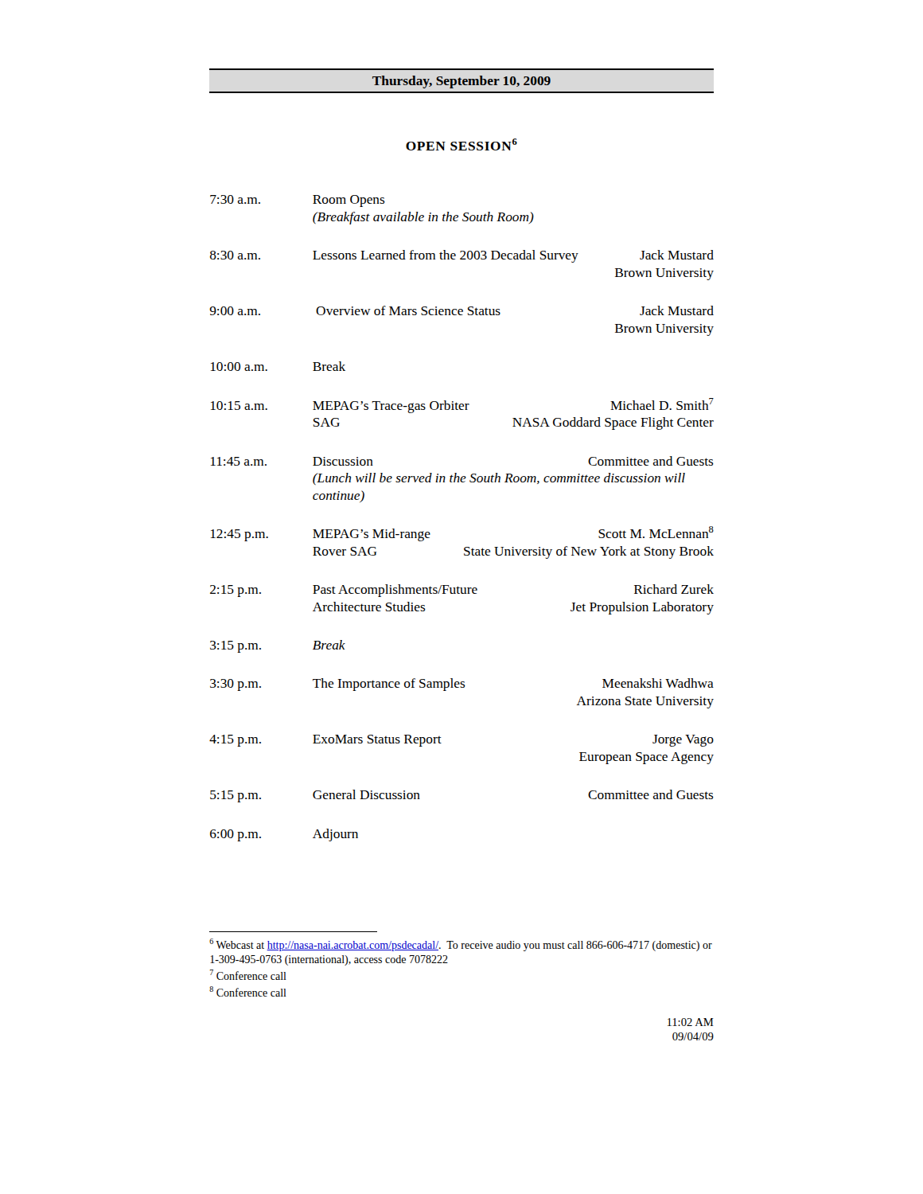Thursday, September 10, 2009
OPEN SESSION6
| 7:30 a.m. | Room Opens (Breakfast available in the South Room) |
| 8:30 a.m. | Lessons Learned from the 2003 Decadal Survey Jack Mustard Brown University |
| 9:00 a.m. | Overview of Mars Science Status Jack Mustard Brown University |
| 10:00 a.m. | Break |
| 10:15 a.m. | MEPAG’s Trace-gas Orbiter SAG Michael D. Smith 7 NASA Goddard Space Flight Center |
| 11:45 a.m. | Discussion Committee and Guests (Lunch will be served in the South Room, committee discussion will continue) |
| 12:45 p.m. | MEPAG’s Mid-range Rover SAG Scott M. McLennan 8 State University of New York at Stony Brook |
| 2:15 p.m. | Past Accomplishments/Future Architecture Studies Richard Zurek Jet Propulsion Laboratory |
| 3:15 p.m. | Break |
| 3:30 p.m. | The Importance of Samples Meenakshi Wadhwa Arizona State University |
| 4:15 p.m. | ExoMars Status Report Jorge Vago European Space Agency |
| 5:15 p.m. | General Discussion Committee and Guests |
| 6:00 p.m. | Adjourn |
6 Webcast at http://nasa-nai.acrobat.com/psdecadal/. To receive audio you must call 866-606-4717 (domestic) or 1-309-495-0763 (international), access code 7078222
7 Conference call
8 Conference call
11:02 AM
09/04/09